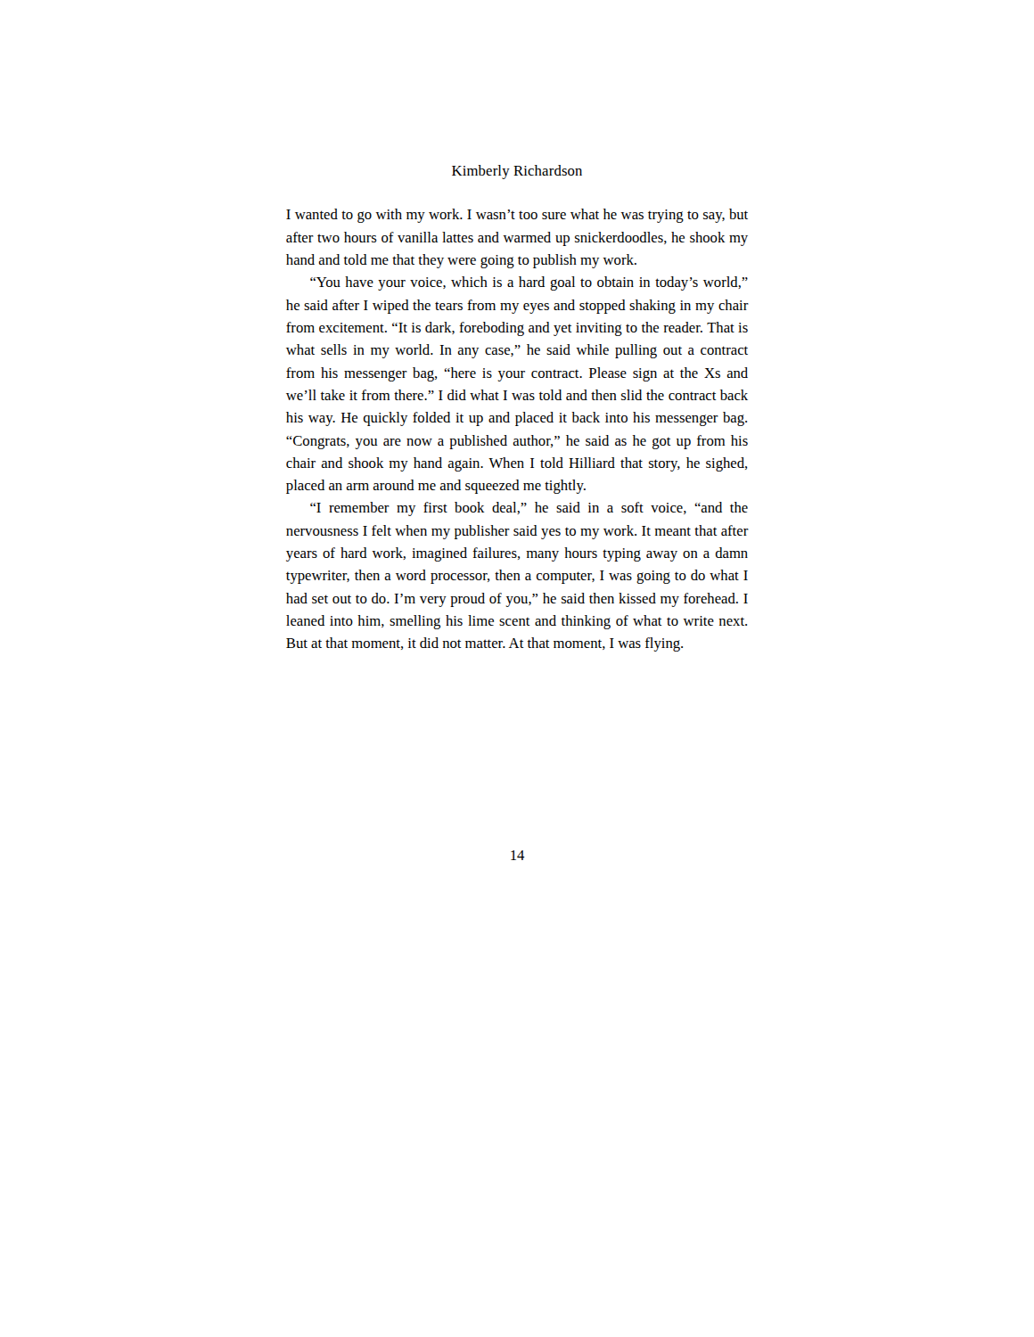Kimberly Richardson
I wanted to go with my work. I wasn’t too sure what he was trying to say, but after two hours of vanilla lattes and warmed up snickerdoodles, he shook my hand and told me that they were going to publish my work.
“You have your voice, which is a hard goal to obtain in today’s world,” he said after I wiped the tears from my eyes and stopped shaking in my chair from excitement. “It is dark, foreboding and yet inviting to the reader. That is what sells in my world. In any case,” he said while pulling out a contract from his messenger bag, “here is your contract. Please sign at the Xs and we’ll take it from there.” I did what I was told and then slid the contract back his way. He quickly folded it up and placed it back into his messenger bag. “Congrats, you are now a published author,” he said as he got up from his chair and shook my hand again. When I told Hilliard that story, he sighed, placed an arm around me and squeezed me tightly.
“I remember my first book deal,” he said in a soft voice, “and the nervousness I felt when my publisher said yes to my work. It meant that after years of hard work, imagined failures, many hours typing away on a damn typewriter, then a word processor, then a computer, I was going to do what I had set out to do. I’m very proud of you,” he said then kissed my forehead. I leaned into him, smelling his lime scent and thinking of what to write next. But at that moment, it did not matter. At that moment, I was flying.
14